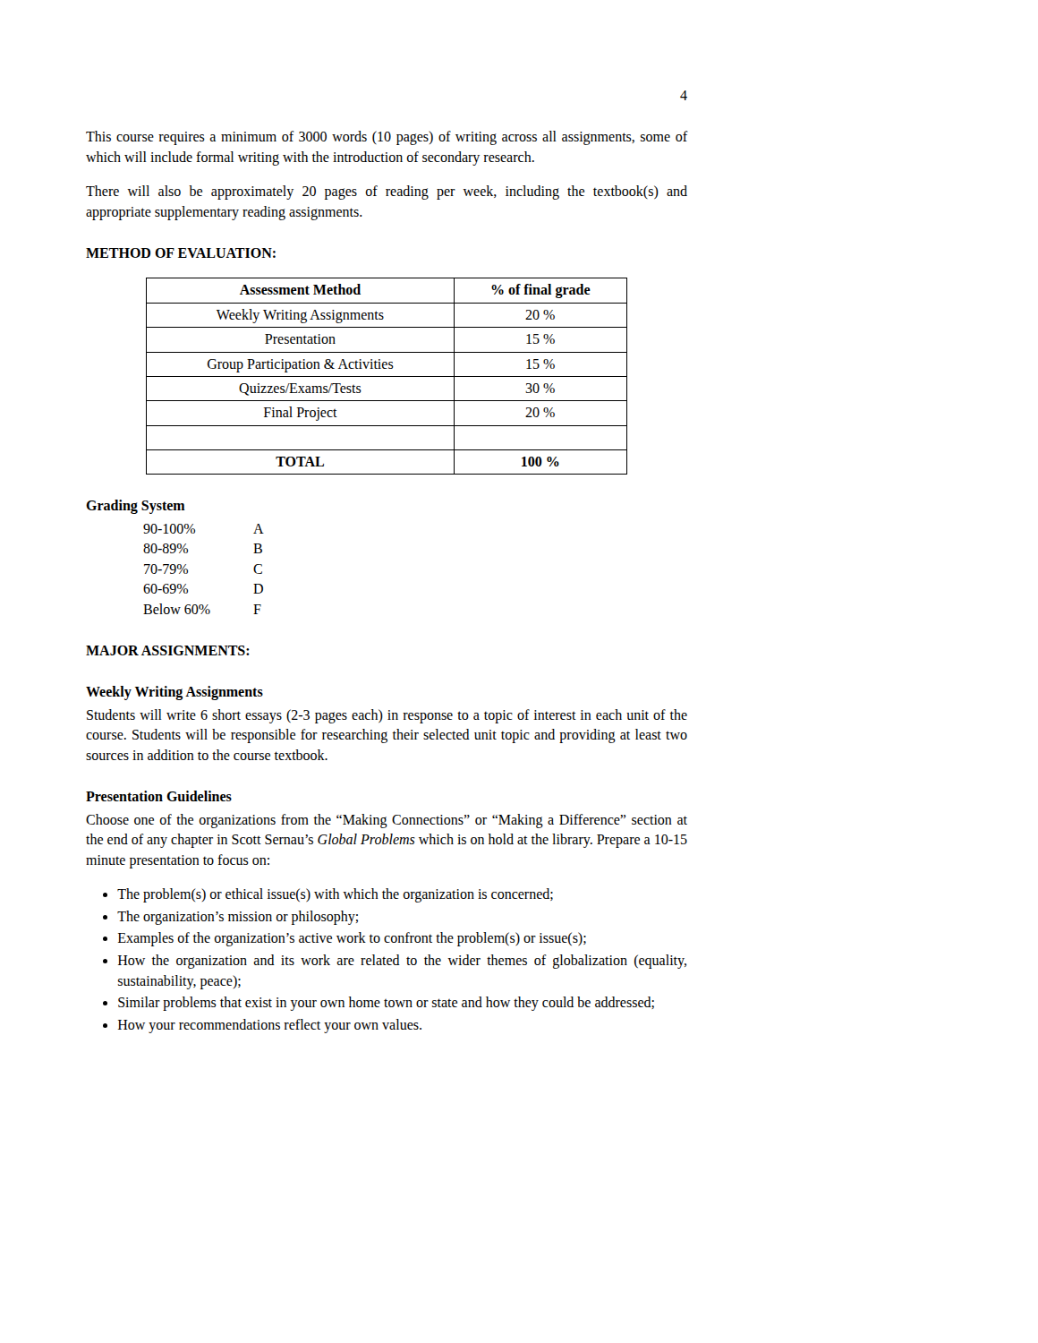4
This course requires a minimum of 3000 words (10 pages) of writing across all assignments, some of which will include formal writing with the introduction of secondary research.
There will also be approximately 20 pages of reading per week, including the textbook(s) and appropriate supplementary reading assignments.
METHOD OF EVALUATION:
| Assessment Method | % of final grade |
| --- | --- |
| Weekly Writing Assignments | 20 % |
| Presentation | 15 % |
| Group Participation & Activities | 15 % |
| Quizzes/Exams/Tests | 30 % |
| Final Project | 20 % |
| TOTAL | 100 % |
Grading System
| 90-100% | A |
| 80-89% | B |
| 70-79% | C |
| 60-69% | D |
| Below 60% | F |
MAJOR ASSIGNMENTS:
Weekly Writing Assignments
Students will write 6 short essays (2-3 pages each) in response to a topic of interest in each unit of the course. Students will be responsible for researching their selected unit topic and providing at least two sources in addition to the course textbook.
Presentation Guidelines
Choose one of the organizations from the “Making Connections” or “Making a Difference” section at the end of any chapter in Scott Sernau’s Global Problems which is on hold at the library. Prepare a 10-15 minute presentation to focus on:
The problem(s) or ethical issue(s) with which the organization is concerned;
The organization’s mission or philosophy;
Examples of the organization’s active work to confront the problem(s) or issue(s);
How the organization and its work are related to the wider themes of globalization (equality, sustainability, peace);
Similar problems that exist in your own home town or state and how they could be addressed;
How your recommendations reflect your own values.